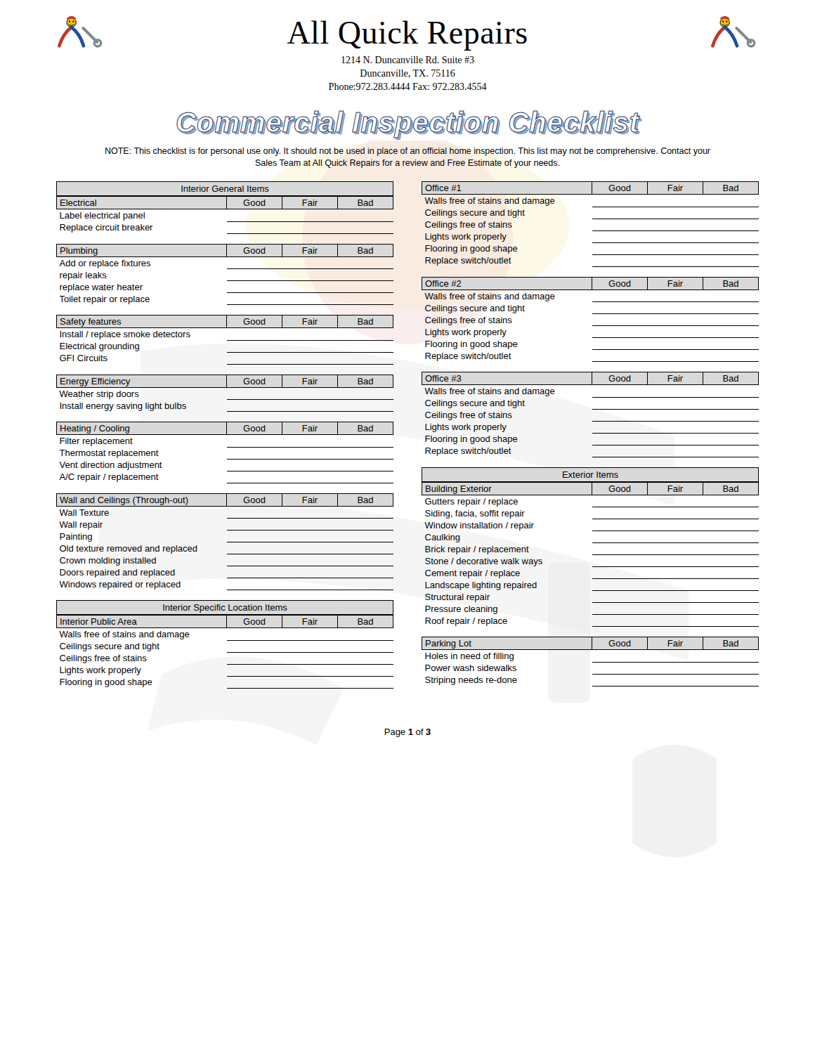All Quick Repairs
1214 N. Duncanville Rd. Suite #3
Duncanville, TX. 75116
Phone:972.283.4444 Fax: 972.283.4554
Commercial Inspection Checklist
NOTE: This checklist is for personal use only. It should not be used in place of an official home inspection. This list may not be comprehensive. Contact your Sales Team at All Quick Repairs for a review and Free Estimate of your needs.
Interior General Items
| Electrical | Good | Fair | Bad |
| --- | --- | --- | --- |
| Label electrical panel | | | |
| Replace circuit breaker | | | |
| Plumbing | Good | Fair | Bad |
| --- | --- | --- | --- |
| Add or replace fixtures | | | |
| repair leaks | | | |
| replace water heater | | | |
| Toilet repair or replace | | | |
| Safety features | Good | Fair | Bad |
| --- | --- | --- | --- |
| Install / replace smoke detectors | | | |
| Electrical grounding | | | |
| GFI Circuits | | | |
| Energy Efficiency | Good | Fair | Bad |
| --- | --- | --- | --- |
| Weather strip doors | | | |
| Install energy saving light bulbs | | | |
| Heating / Cooling | Good | Fair | Bad |
| --- | --- | --- | --- |
| Filter replacement | | | |
| Thermostat replacement | | | |
| Vent direction adjustment | | | |
| A/C repair / replacement | | | |
| Wall and Ceilings (Through-out) | Good | Fair | Bad |
| --- | --- | --- | --- |
| Wall Texture | | | |
| Wall repair | | | |
| Painting | | | |
| Old texture removed and replaced | | | |
| Crown molding installed | | | |
| Doors repaired and replaced | | | |
| Windows repaired or replaced | | | |
Interior Specific Location Items
| Interior Public Area | Good | Fair | Bad |
| --- | --- | --- | --- |
| Walls free of stains and damage | | | |
| Ceilings secure and tight | | | |
| Ceilings free of stains | | | |
| Lights work properly | | | |
| Flooring in good shape | | | |
| Office #1 | Good | Fair | Bad |
| --- | --- | --- | --- |
| Walls free of stains and damage | | | |
| Ceilings secure and tight | | | |
| Ceilings free of stains | | | |
| Lights work properly | | | |
| Flooring in good shape | | | |
| Replace switch/outlet | | | |
| Office #2 | Good | Fair | Bad |
| --- | --- | --- | --- |
| Walls free of stains and damage | | | |
| Ceilings secure and tight | | | |
| Ceilings free of stains | | | |
| Lights work properly | | | |
| Flooring in good shape | | | |
| Replace switch/outlet | | | |
| Office #3 | Good | Fair | Bad |
| --- | --- | --- | --- |
| Walls free of stains and damage | | | |
| Ceilings secure and tight | | | |
| Ceilings free of stains | | | |
| Lights work properly | | | |
| Flooring in good shape | | | |
| Replace switch/outlet | | | |
Exterior Items
| Building Exterior | Good | Fair | Bad |
| --- | --- | --- | --- |
| Gutters repair / replace | | | |
| Siding, facia, soffit repair | | | |
| Window installation / repair | | | |
| Caulking | | | |
| Brick repair / replacement | | | |
| Stone / decorative walk ways | | | |
| Cement repair / replace | | | |
| Landscape lighting repaired | | | |
| Structural repair | | | |
| Pressure cleaning | | | |
| Roof repair / replace | | | |
| Parking Lot | Good | Fair | Bad |
| --- | --- | --- | --- |
| Holes in need of filling | | | |
| Power wash sidewalks | | | |
| Striping needs re-done | | | |
Page 1 of 3